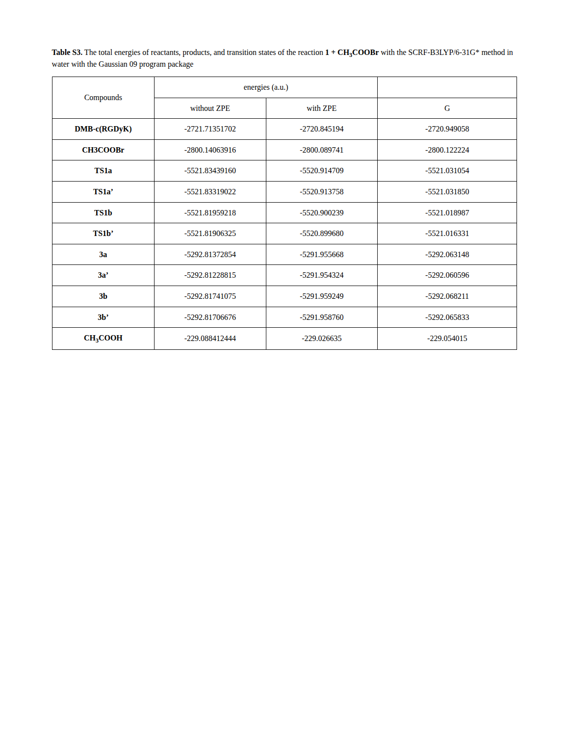Table S3. The total energies of reactants, products, and transition states of the reaction 1 + CH3COOBr with the SCRF-B3LYP/6-31G* method in water with the Gaussian 09 program package
| Compounds | energies (a.u.) | |
| without ZPE | with ZPE | G |
| DMB-c(RGDyK) | -2721.71351702 | -2720.845194 | -2720.949058 |
| CH3COOBr | -2800.14063916 | -2800.089741 | -2800.122224 |
| TS1a | -5521.83439160 | -5520.914709 | -5521.031054 |
| TS1a’ | -5521.83319022 | -5520.913758 | -5521.031850 |
| TS1b | -5521.81959218 | -5520.900239 | -5521.018987 |
| TS1b’ | -5521.81906325 | -5520.899680 | -5521.016331 |
| 3a | -5292.81372854 | -5291.955668 | -5292.063148 |
| 3a’ | -5292.81228815 | -5291.954324 | -5292.060596 |
| 3b | -5292.81741075 | -5291.959249 | -5292.068211 |
| 3b’ | -5292.81706676 | -5291.958760 | -5292.065833 |
| CH 3 COOH | -229.088412444 | -229.026635 | -229.054015 |